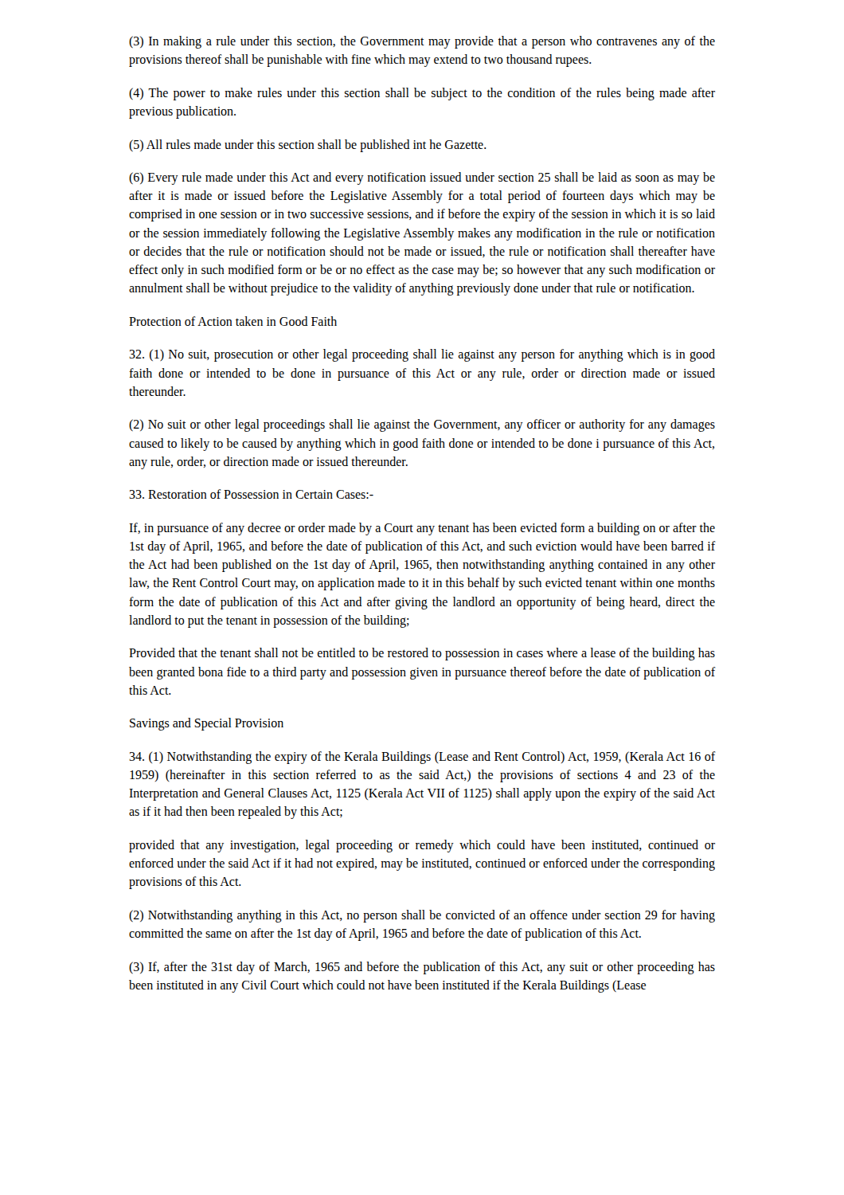(3) In making a rule under this section, the Government may provide that a person who contravenes any of the provisions thereof shall be punishable with fine which may extend to two thousand rupees.
(4) The power to make rules under this section shall be subject to the condition of the rules being made after previous publication.
(5) All rules made under this section shall be published int he Gazette.
(6) Every rule made under this Act and every notification issued under section 25 shall be laid as soon as may be after it is made or issued before the Legislative Assembly for a total period of fourteen days which may be comprised in one session or in two successive sessions, and if before the expiry of the session in which it is so laid or the session immediately following the Legislative Assembly makes any modification in the rule or notification or decides that the rule or notification should not be made or issued, the rule or notification shall thereafter have effect only in such modified form or be or no effect as the case may be; so however that any such modification or annulment shall be without prejudice to the validity of anything previously done under that rule or notification.
Protection of Action taken in Good Faith
32. (1) No suit, prosecution or other legal proceeding shall lie against any person for anything which is in good faith done or intended to be done in pursuance of this Act or any rule, order or direction made or issued thereunder.
(2) No suit or other legal proceedings shall lie against the Government, any officer or authority for any damages caused to likely to be caused by anything which in good faith done or intended to be done i pursuance of this Act, any rule, order, or direction made or issued thereunder.
33. Restoration of Possession in Certain Cases:-
If, in pursuance of any decree or order made by a Court any tenant has been evicted form a building on or after the 1st day of April, 1965, and before the date of publication of this Act, and such eviction would have been barred if the Act had been published on the 1st day of April, 1965, then notwithstanding anything contained in any other law, the Rent Control Court may, on application made to it in this behalf by such evicted tenant within one months form the date of publication of this Act and after giving the landlord an opportunity of being heard, direct the landlord to put the tenant in possession of the building;
Provided that the tenant shall not be entitled to be restored to possession in cases where a lease of the building has been granted bona fide to a third party and possession given in pursuance thereof before the date of publication of this Act.
Savings and Special Provision
34. (1) Notwithstanding the expiry of the Kerala Buildings (Lease and Rent Control) Act, 1959, (Kerala Act 16 of 1959) (hereinafter in this section referred to as the said Act,) the provisions of sections 4 and 23 of the Interpretation and General Clauses Act, 1125 (Kerala Act VII of 1125) shall apply upon the expiry of the said Act as if it had then been repealed by this Act;
provided that any investigation, legal proceeding or remedy which could have been instituted, continued or enforced under the said Act if it had not expired, may be instituted, continued or enforced under the corresponding provisions of this Act.
(2) Notwithstanding anything in this Act, no person shall be convicted of an offence under section 29 for having committed the same on after the 1st day of April, 1965 and before the date of publication of this Act.
(3) If, after the 31st day of March, 1965 and before the publication of this Act, any suit or other proceeding has been instituted in any Civil Court which could not have been instituted if the Kerala Buildings (Lease